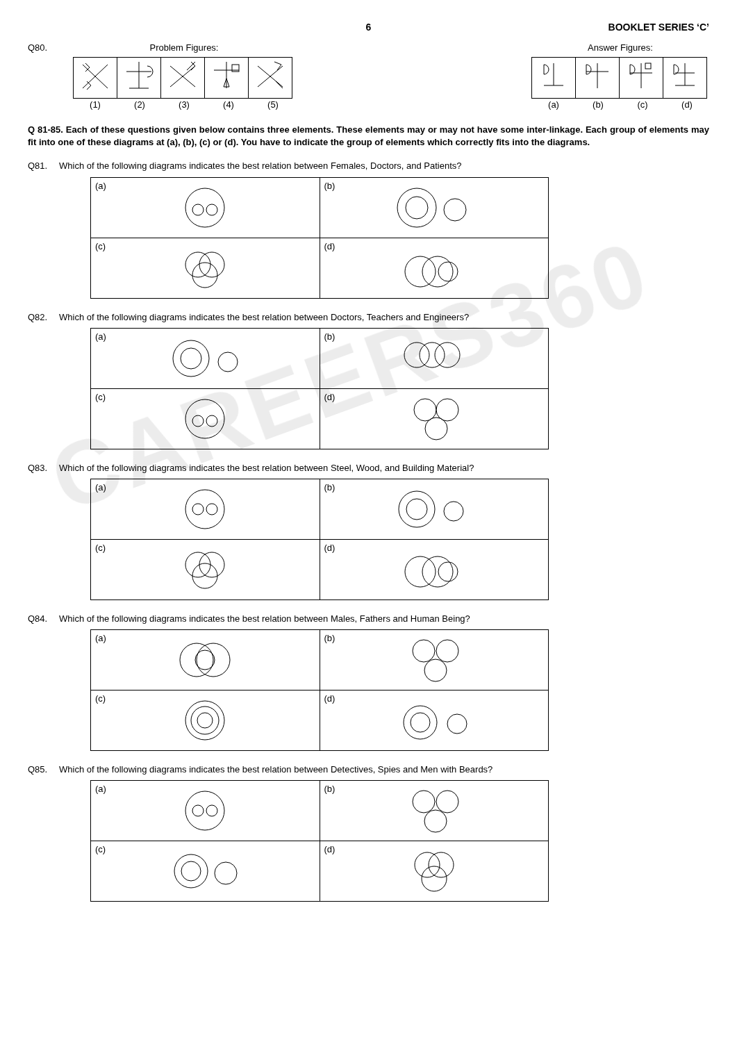CAREERS360
6
BOOKLET SERIES ‘C’
Q80.
Problem Figures:
(1)(2)(3)(4)(5)
Answer Figures:
(a)(b)(c)(d)
Q 81-85. Each of these questions given below contains three elements. These elements may or may not have some inter-linkage. Each group of elements may fit into one of these diagrams at (a), (b), (c) or (d). You have to indicate the group of elements which correctly fits into the diagrams.
Q81.
Which of the following diagrams indicates the best relation between Females, Doctors, and Patients?
| (a) | (b) |
| (c) | (d) |
Q82.
Which of the following diagrams indicates the best relation between Doctors, Teachers and Engineers?
| (a) | (b) |
| (c) | (d) |
Q83.
Which of the following diagrams indicates the best relation between Steel, Wood, and Building Material?
| (a) | (b) |
| (c) | (d) |
Q84.
Which of the following diagrams indicates the best relation between Males, Fathers and Human Being?
| (a) | (b) |
| (c) | (d) |
Q85.
Which of the following diagrams indicates the best relation between Detectives, Spies and Men with Beards?
| (a) | (b) |
| (c) | (d) |